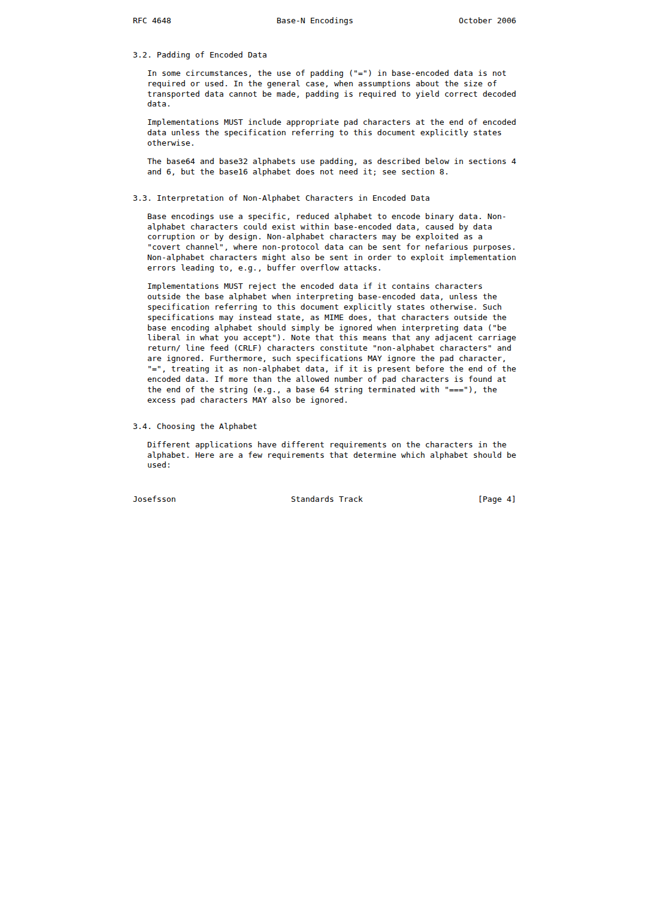RFC 4648 Base-N Encodings October 2006
3.2. Padding of Encoded Data
In some circumstances, the use of padding ("=") in base-encoded data is not required or used. In the general case, when assumptions about the size of transported data cannot be made, padding is required to yield correct decoded data.
Implementations MUST include appropriate pad characters at the end of encoded data unless the specification referring to this document explicitly states otherwise.
The base64 and base32 alphabets use padding, as described below in sections 4 and 6, but the base16 alphabet does not need it; see section 8.
3.3. Interpretation of Non-Alphabet Characters in Encoded Data
Base encodings use a specific, reduced alphabet to encode binary data. Non-alphabet characters could exist within base-encoded data, caused by data corruption or by design. Non-alphabet characters may be exploited as a "covert channel", where non-protocol data can be sent for nefarious purposes. Non-alphabet characters might also be sent in order to exploit implementation errors leading to, e.g., buffer overflow attacks.
Implementations MUST reject the encoded data if it contains characters outside the base alphabet when interpreting base-encoded data, unless the specification referring to this document explicitly states otherwise. Such specifications may instead state, as MIME does, that characters outside the base encoding alphabet should simply be ignored when interpreting data ("be liberal in what you accept"). Note that this means that any adjacent carriage return/ line feed (CRLF) characters constitute "non-alphabet characters" and are ignored. Furthermore, such specifications MAY ignore the pad character, "=", treating it as non-alphabet data, if it is present before the end of the encoded data. If more than the allowed number of pad characters is found at the end of the string (e.g., a base 64 string terminated with "==="), the excess pad characters MAY also be ignored.
3.4. Choosing the Alphabet
Different applications have different requirements on the characters in the alphabet. Here are a few requirements that determine which alphabet should be used:
Josefsson Standards Track [Page 4]